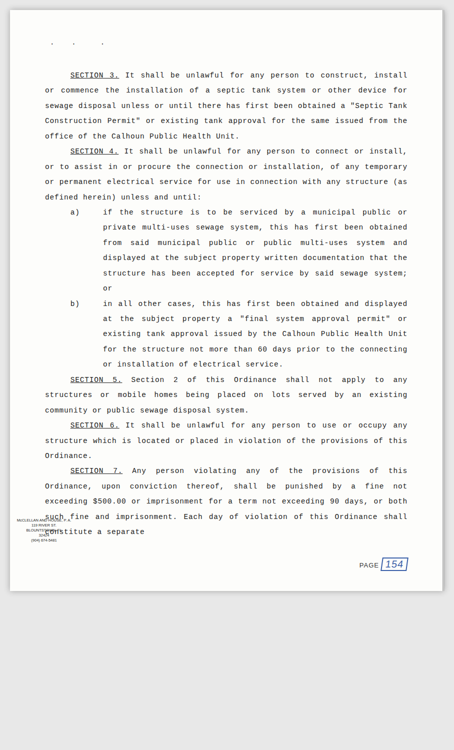· · ·
SECTION 3. It shall be unlawful for any person to construct, install or commence the installation of a septic tank system or other device for sewage disposal unless or until there has first been obtained a "Septic Tank Construction Permit" or existing tank approval for the same issued from the office of the Calhoun Public Health Unit.
SECTION 4. It shall be unlawful for any person to connect or install, or to assist in or procure the connection or installation, of any temporary or permanent electrical service for use in connection with any structure (as defined herein) unless and until:
a) if the structure is to be serviced by a municipal public or private multi-uses sewage system, this has first been obtained from said municipal public or public multi-uses system and displayed at the subject property written documentation that the structure has been accepted for service by said sewage system; or
b) in all other cases, this has first been obtained and displayed at the subject property a "final system approval permit" or existing tank approval issued by the Calhoun Public Health Unit for the structure not more than 60 days prior to the connecting or installation of electrical service.
SECTION 5. Section 2 of this Ordinance shall not apply to any structures or mobile homes being placed on lots served by an existing community or public sewage disposal system.
SECTION 6. It shall be unlawful for any person to use or occupy any structure which is located or placed in violation of the provisions of this Ordinance.
SECTION 7. Any person violating any of the provisions of this Ordinance, upon conviction thereof, shall be punished by a fine not exceeding $500.00 or imprisonment for a term not exceeding 90 days, or both such fine and imprisonment. Each day of violation of this Ordinance shall constitute a separate
McCLELLAN AND HOUSE, P. A.
119 RIVER ST.
BLOUNTSTOWN, FL
32424
(904) 674-5481
PAGE 154